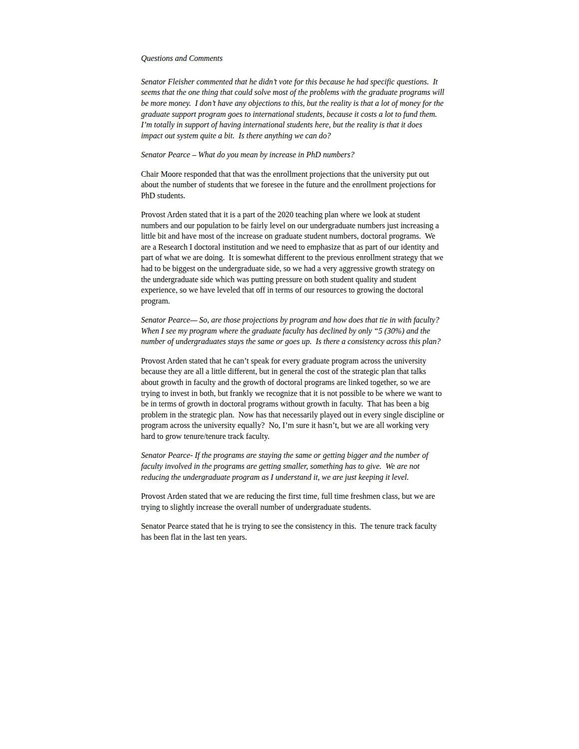Questions and Comments
Senator Fleisher commented that he didn’t vote for this because he had specific questions. It seems that the one thing that could solve most of the problems with the graduate programs will be more money. I don’t have any objections to this, but the reality is that a lot of money for the graduate support program goes to international students, because it costs a lot to fund them. I’m totally in support of having international students here, but the reality is that it does impact out system quite a bit. Is there anything we can do?
Senator Pearce – What do you mean by increase in PhD numbers?
Chair Moore responded that that was the enrollment projections that the university put out about the number of students that we foresee in the future and the enrollment projections for PhD students.
Provost Arden stated that it is a part of the 2020 teaching plan where we look at student numbers and our population to be fairly level on our undergraduate numbers just increasing a little bit and have most of the increase on graduate student numbers, doctoral programs. We are a Research I doctoral institution and we need to emphasize that as part of our identity and part of what we are doing. It is somewhat different to the previous enrollment strategy that we had to be biggest on the undergraduate side, so we had a very aggressive growth strategy on the undergraduate side which was putting pressure on both student quality and student experience, so we have leveled that off in terms of our resources to growing the doctoral program.
Senator Pearce— So, are those projections by program and how does that tie in with faculty? When I see my program where the graduate faculty has declined by only “5 (30%) and the number of undergraduates stays the same or goes up. Is there a consistency across this plan?
Provost Arden stated that he can’t speak for every graduate program across the university because they are all a little different, but in general the cost of the strategic plan that talks about growth in faculty and the growth of doctoral programs are linked together, so we are trying to invest in both, but frankly we recognize that it is not possible to be where we want to be in terms of growth in doctoral programs without growth in faculty. That has been a big problem in the strategic plan. Now has that necessarily played out in every single discipline or program across the university equally? No, I’m sure it hasn’t, but we are all working very hard to grow tenure/tenure track faculty.
Senator Pearce- If the programs are staying the same or getting bigger and the number of faculty involved in the programs are getting smaller, something has to give. We are not reducing the undergraduate program as I understand it, we are just keeping it level.
Provost Arden stated that we are reducing the first time, full time freshmen class, but we are trying to slightly increase the overall number of undergraduate students.
Senator Pearce stated that he is trying to see the consistency in this. The tenure track faculty has been flat in the last ten years.